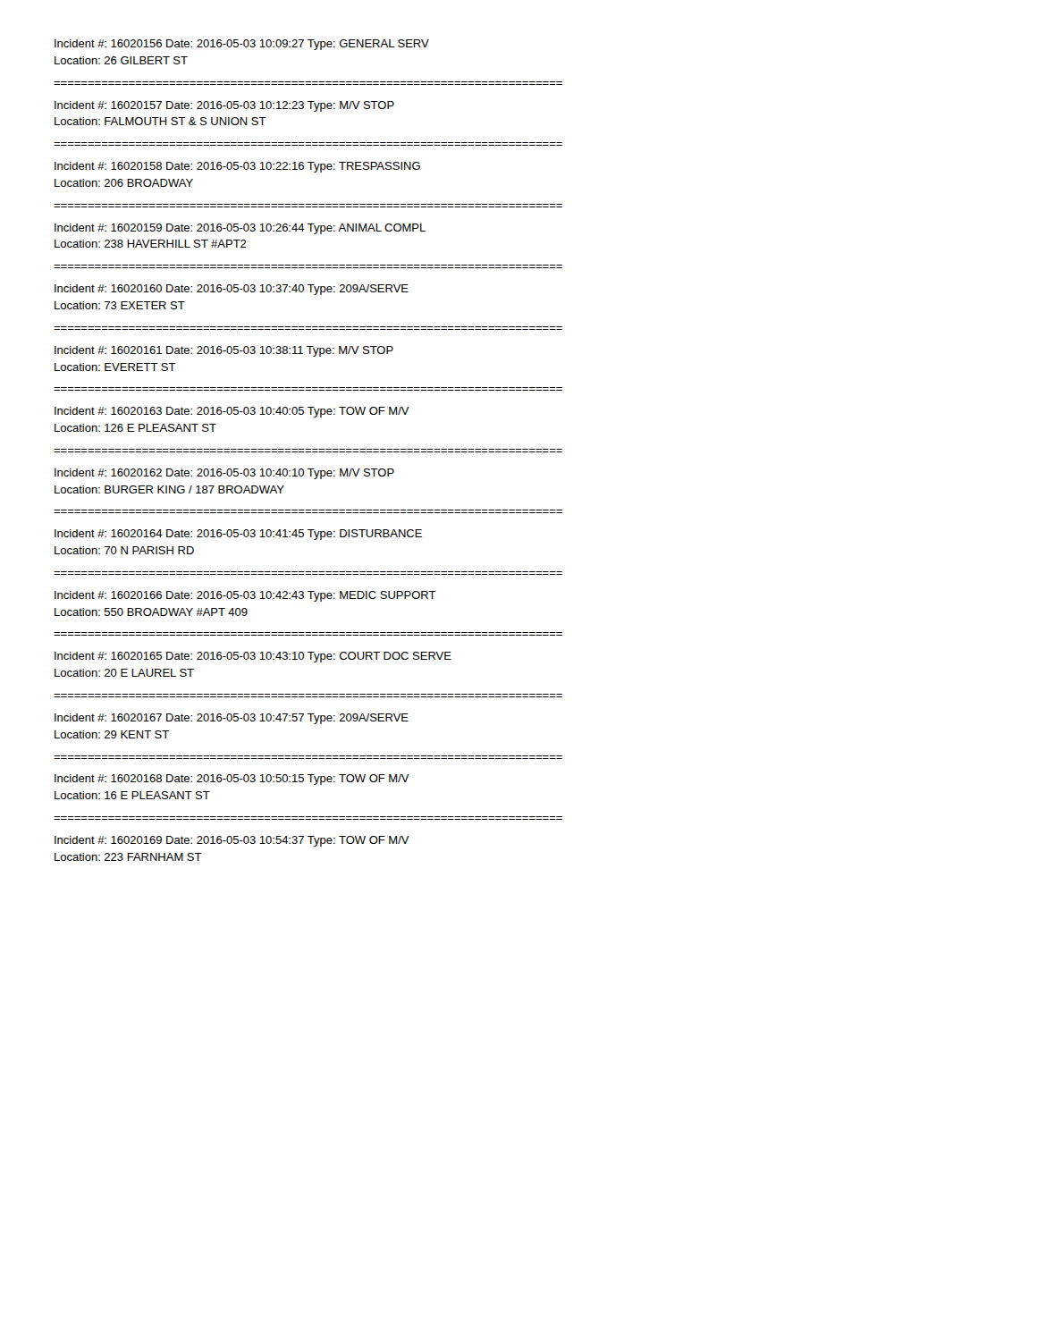Incident #: 16020156 Date: 2016-05-03 10:09:27 Type: GENERAL SERV
Location: 26 GILBERT ST
===========================================================================
Incident #: 16020157 Date: 2016-05-03 10:12:23 Type: M/V STOP
Location: FALMOUTH ST & S UNION ST
===========================================================================
Incident #: 16020158 Date: 2016-05-03 10:22:16 Type: TRESPASSING
Location: 206 BROADWAY
===========================================================================
Incident #: 16020159 Date: 2016-05-03 10:26:44 Type: ANIMAL COMPL
Location: 238 HAVERHILL ST #APT2
===========================================================================
Incident #: 16020160 Date: 2016-05-03 10:37:40 Type: 209A/SERVE
Location: 73 EXETER ST
===========================================================================
Incident #: 16020161 Date: 2016-05-03 10:38:11 Type: M/V STOP
Location: EVERETT ST
===========================================================================
Incident #: 16020163 Date: 2016-05-03 10:40:05 Type: TOW OF M/V
Location: 126 E PLEASANT ST
===========================================================================
Incident #: 16020162 Date: 2016-05-03 10:40:10 Type: M/V STOP
Location: BURGER KING / 187 BROADWAY
===========================================================================
Incident #: 16020164 Date: 2016-05-03 10:41:45 Type: DISTURBANCE
Location: 70 N PARISH RD
===========================================================================
Incident #: 16020166 Date: 2016-05-03 10:42:43 Type: MEDIC SUPPORT
Location: 550 BROADWAY #APT 409
===========================================================================
Incident #: 16020165 Date: 2016-05-03 10:43:10 Type: COURT DOC SERVE
Location: 20 E LAUREL ST
===========================================================================
Incident #: 16020167 Date: 2016-05-03 10:47:57 Type: 209A/SERVE
Location: 29 KENT ST
===========================================================================
Incident #: 16020168 Date: 2016-05-03 10:50:15 Type: TOW OF M/V
Location: 16 E PLEASANT ST
===========================================================================
Incident #: 16020169 Date: 2016-05-03 10:54:37 Type: TOW OF M/V
Location: 223 FARNHAM ST